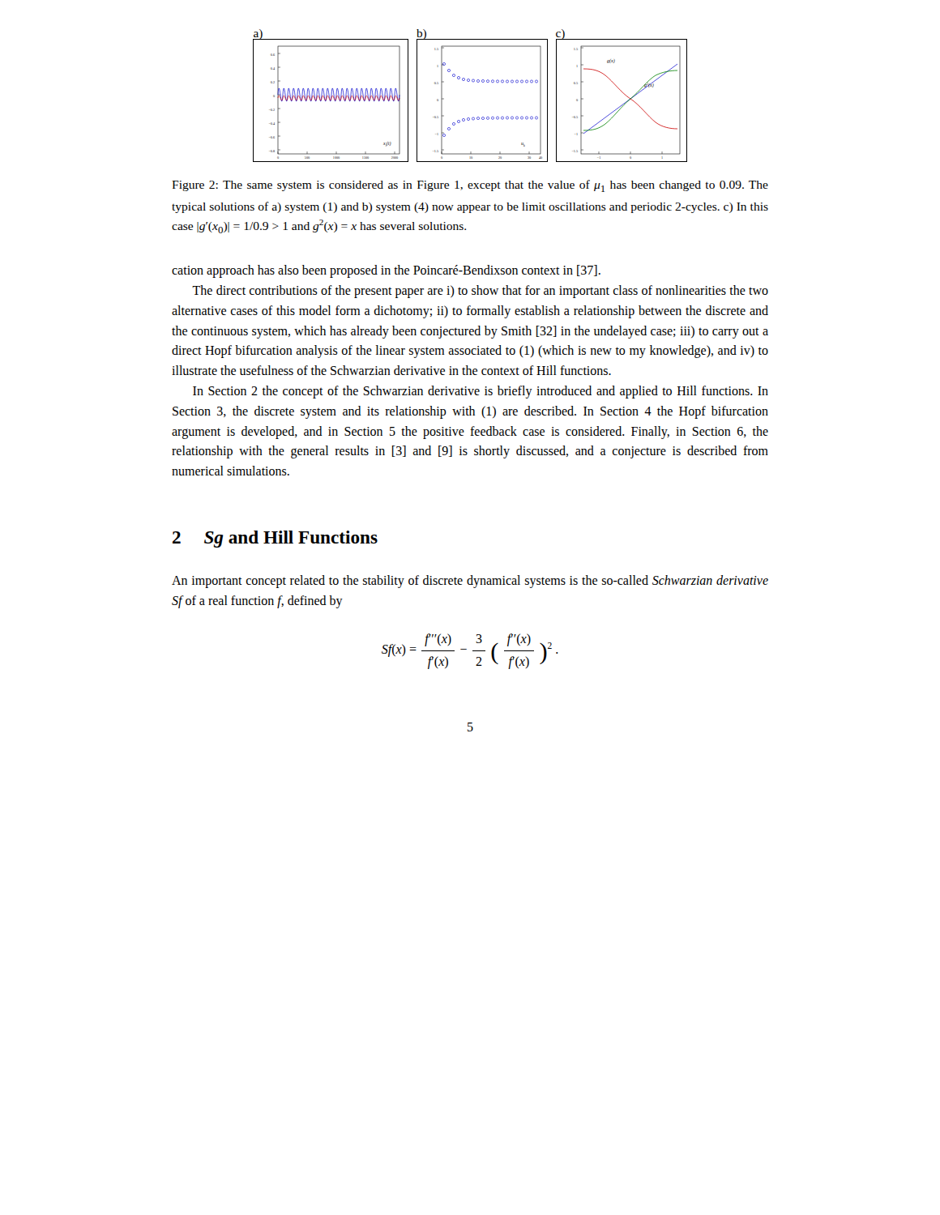a)
0.6 0.4 0.2 0 −0.2 −0.4 −0.6 −0.8 0 500 1000 1500 2000 xi(t)
b)
1.5 1 0.5 0 −0.5 −1 −1.5 0 10 20 30 40 uk
c)
1.5 1 0.5 0 −0.5 −1 −1.5 −1 0 1 g(x) g2(x)
Figure 2: The same system is considered as in Figure 1, except that the value of μ1 has been changed to 0.09. The typical solutions of a) system (1) and b) system (4) now appear to be limit oscillations and periodic 2-cycles. c) In this case |g′(x0)| = 1/0.9 > 1 and g 2(x) = x has several solutions.
cation approach has also been proposed in the Poincaré-Bendixson context in [37].
The direct contributions of the present paper are i) to show that for an important class of nonlinearities the two alternative cases of this model form a dichotomy; ii) to formally establish a relationship between the discrete and the continuous system, which has already been conjectured by Smith [32] in the undelayed case; iii) to carry out a direct Hopf bifurcation analysis of the linear system associated to (1) (which is new to my knowledge), and iv) to illustrate the usefulness of the Schwarzian derivative in the context of Hill functions.
In Section 2 the concept of the Schwarzian derivative is briefly introduced and applied to Hill functions. In Section 3, the discrete system and its relationship with (1) are described. In Section 4 the Hopf bifurcation argument is developed, and in Section 5 the positive feedback case is considered. Finally, in Section 6, the relationship with the general results in [3] and [9] is shortly discussed, and a conjecture is described from numerical simulations.
2 Sg and Hill Functions
An important concept related to the stability of discrete dynamical systems is the so-called Schwarzian derivative Sf of a real function f, defined by
Sf(x) = f′′′(x) f′(x) − 3 2 ( f′′(x) f′(x) ) 2 .
5